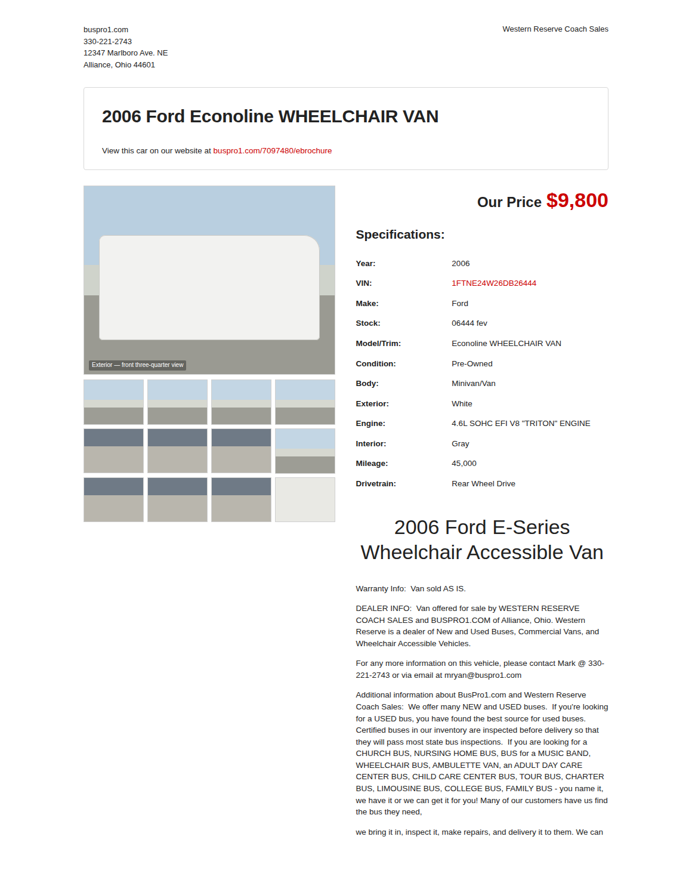buspro1.com
330-221-2743
12347 Marlboro Ave. NE
Alliance, Ohio 44601
Western Reserve Coach Sales
2006 Ford Econoline WHEELCHAIR VAN
View this car on our website at buspro1.com/7097480/ebrochure
Exterior — front three-quarter view
Our Price$9,800
Specifications:
| Year: | 2006 |
| VIN: | 1FTNE24W26DB26444 |
| Make: | Ford |
| Stock: | 06444 fev |
| Model/Trim: | Econoline WHEELCHAIR VAN |
| Condition: | Pre-Owned |
| Body: | Minivan/Van |
| Exterior: | White |
| Engine: | 4.6L SOHC EFI V8 "TRITON" ENGINE |
| Interior: | Gray |
| Mileage: | 45,000 |
| Drivetrain: | Rear Wheel Drive |
2006 Ford E-Series Wheelchair Accessible Van
Warranty Info: Van sold AS IS.
DEALER INFO: Van offered for sale by WESTERN RESERVE COACH SALES and BUSPRO1.COM of Alliance, Ohio. Western Reserve is a dealer of New and Used Buses, Commercial Vans, and Wheelchair Accessible Vehicles.
For any more information on this vehicle, please contact Mark @ 330-221-2743 or via email at mryan@buspro1.com
Additional information about BusPro1.com and Western Reserve Coach Sales: We offer many NEW and USED buses. If you're looking for a USED bus, you have found the best source for used buses. Certified buses in our inventory are inspected before delivery so that they will pass most state bus inspections. If you are looking for a CHURCH BUS, NURSING HOME BUS, BUS for a MUSIC BAND, WHEELCHAIR BUS, AMBULETTE VAN, an ADULT DAY CARE CENTER BUS, CHILD CARE CENTER BUS, TOUR BUS, CHARTER BUS, LIMOUSINE BUS, COLLEGE BUS, FAMILY BUS - you name it, we have it or we can get it for you! Many of our customers have us find the bus they need,
we bring it in, inspect it, make repairs, and delivery it to them. We can